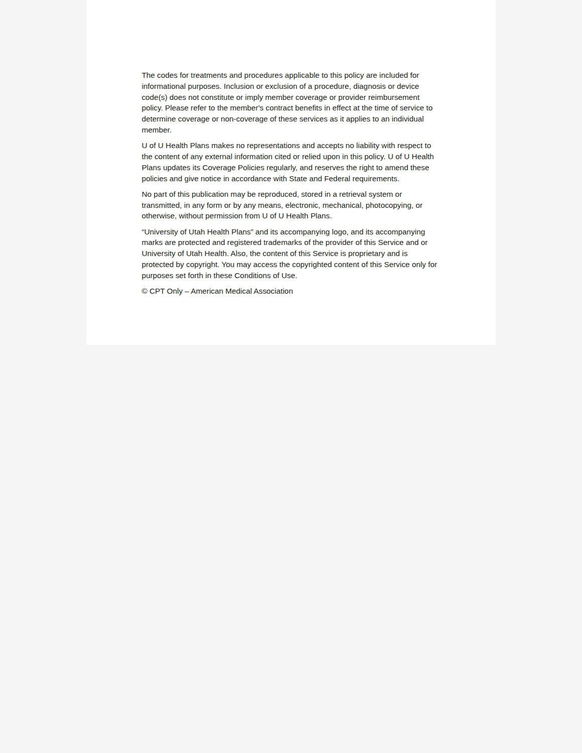The codes for treatments and procedures applicable to this policy are included for informational purposes. Inclusion or exclusion of a procedure, diagnosis or device code(s) does not constitute or imply member coverage or provider reimbursement policy. Please refer to the member's contract benefits in effect at the time of service to determine coverage or non-coverage of these services as it applies to an individual member.
U of U Health Plans makes no representations and accepts no liability with respect to the content of any external information cited or relied upon in this policy. U of U Health Plans updates its Coverage Policies regularly, and reserves the right to amend these policies and give notice in accordance with State and Federal requirements.
No part of this publication may be reproduced, stored in a retrieval system or transmitted, in any form or by any means, electronic, mechanical, photocopying, or otherwise, without permission from U of U Health Plans.
“University of Utah Health Plans” and its accompanying logo, and its accompanying marks are protected and registered trademarks of the provider of this Service and or University of Utah Health. Also, the content of this Service is proprietary and is protected by copyright. You may access the copyrighted content of this Service only for purposes set forth in these Conditions of Use.
© CPT Only – American Medical Association